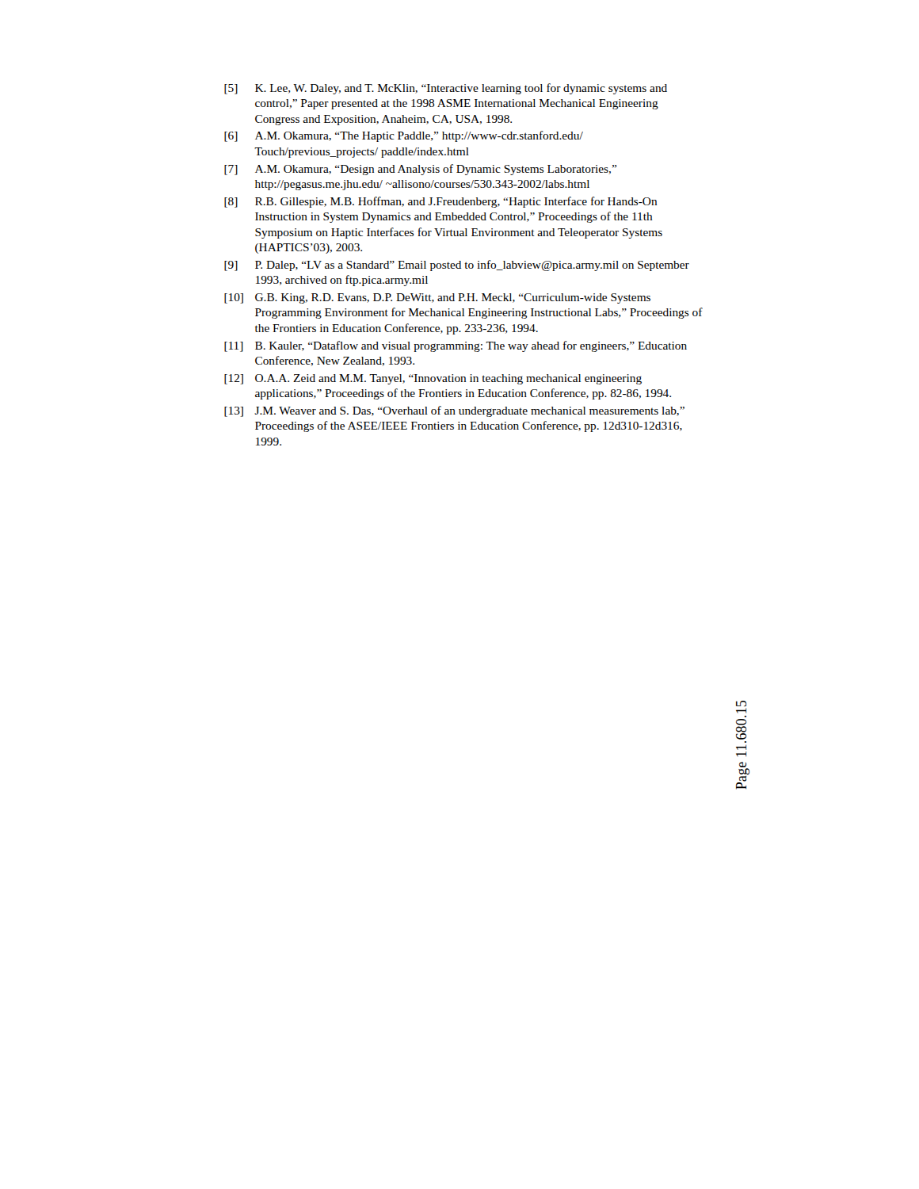[5] K. Lee, W. Daley, and T. McKlin, “Interactive learning tool for dynamic systems and control,” Paper presented at the 1998 ASME International Mechanical Engineering Congress and Exposition, Anaheim, CA, USA, 1998.
[6] A.M. Okamura, “The Haptic Paddle,” http://www-cdr.stanford.edu/ Touch/previous_projects/ paddle/index.html
[7] A.M. Okamura, “Design and Analysis of Dynamic Systems Laboratories,” http://pegasus.me.jhu.edu/ ~allisono/courses/530.343-2002/labs.html
[8] R.B. Gillespie, M.B. Hoffman, and J.Freudenberg, “Haptic Interface for Hands-On Instruction in System Dynamics and Embedded Control,” Proceedings of the 11th Symposium on Haptic Interfaces for Virtual Environment and Teleoperator Systems (HAPTICS’03), 2003.
[9] P. Dalep, “LV as a Standard” Email posted to info_labview@pica.army.mil on September 1993, archived on ftp.pica.army.mil
[10] G.B. King, R.D. Evans, D.P. DeWitt, and P.H. Meckl, “Curriculum-wide Systems Programming Environment for Mechanical Engineering Instructional Labs,” Proceedings of the Frontiers in Education Conference, pp. 233-236, 1994.
[11] B. Kauler, “Dataflow and visual programming: The way ahead for engineers,” Education Conference, New Zealand, 1993.
[12] O.A.A. Zeid and M.M. Tanyel, “Innovation in teaching mechanical engineering applications,” Proceedings of the Frontiers in Education Conference, pp. 82-86, 1994.
[13] J.M. Weaver and S. Das, “Overhaul of an undergraduate mechanical measurements lab,” Proceedings of the ASEE/IEEE Frontiers in Education Conference, pp. 12d310-12d316, 1999.
Page 11.680.15